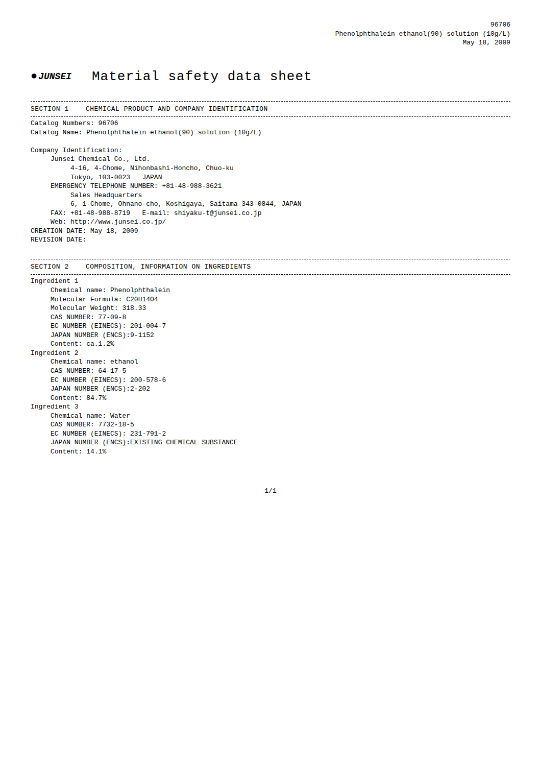96706
Phenolphthalein ethanol(90) solution (10g/L)
May 18, 2009
●JUNSEI
Material safety data sheet
SECTION 1 CHEMICAL PRODUCT AND COMPANY IDENTIFICATION
Catalog Numbers: 96706
Catalog Name: Phenolphthalein ethanol(90) solution (10g/L)

Company Identification:
Junsei Chemical Co., Ltd.
4-16, 4-Chome, Nihonbashi-Honcho, Chuo-ku
Tokyo, 103-0023   JAPAN
EMERGENCY TELEPHONE NUMBER: +81-48-988-3621
Sales Headquarters
6, 1-Chome, Ohnano-cho, Koshigaya, Saitama 343-0844, JAPAN
FAX: +81-48-988-8719   E-mail: shiyaku-t@junsei.co.jp
Web: http://www.junsei.co.jp/
CREATION DATE: May 18, 2009
REVISION DATE:
SECTION 2 COMPOSITION, INFORMATION ON INGREDIENTS
Ingredient 1
Chemical name: Phenolphthalein
Molecular Formula: C20H14O4
Molecular Weight: 318.33
CAS NUMBER: 77-09-8
EC NUMBER (EINECS): 201-004-7
JAPAN NUMBER (ENCS):9-1152
Content: ca.1.2%
Ingredient 2
Chemical name: ethanol
CAS NUMBER: 64-17-5
EC NUMBER (EINECS): 200-578-6
JAPAN NUMBER (ENCS):2-202
Content: 84.7%
Ingredient 3
Chemical name: Water
CAS NUMBER: 7732-18-5
EC NUMBER (EINECS): 231-791-2
JAPAN NUMBER (ENCS):EXISTING CHEMICAL SUBSTANCE
Content: 14.1%
1/1